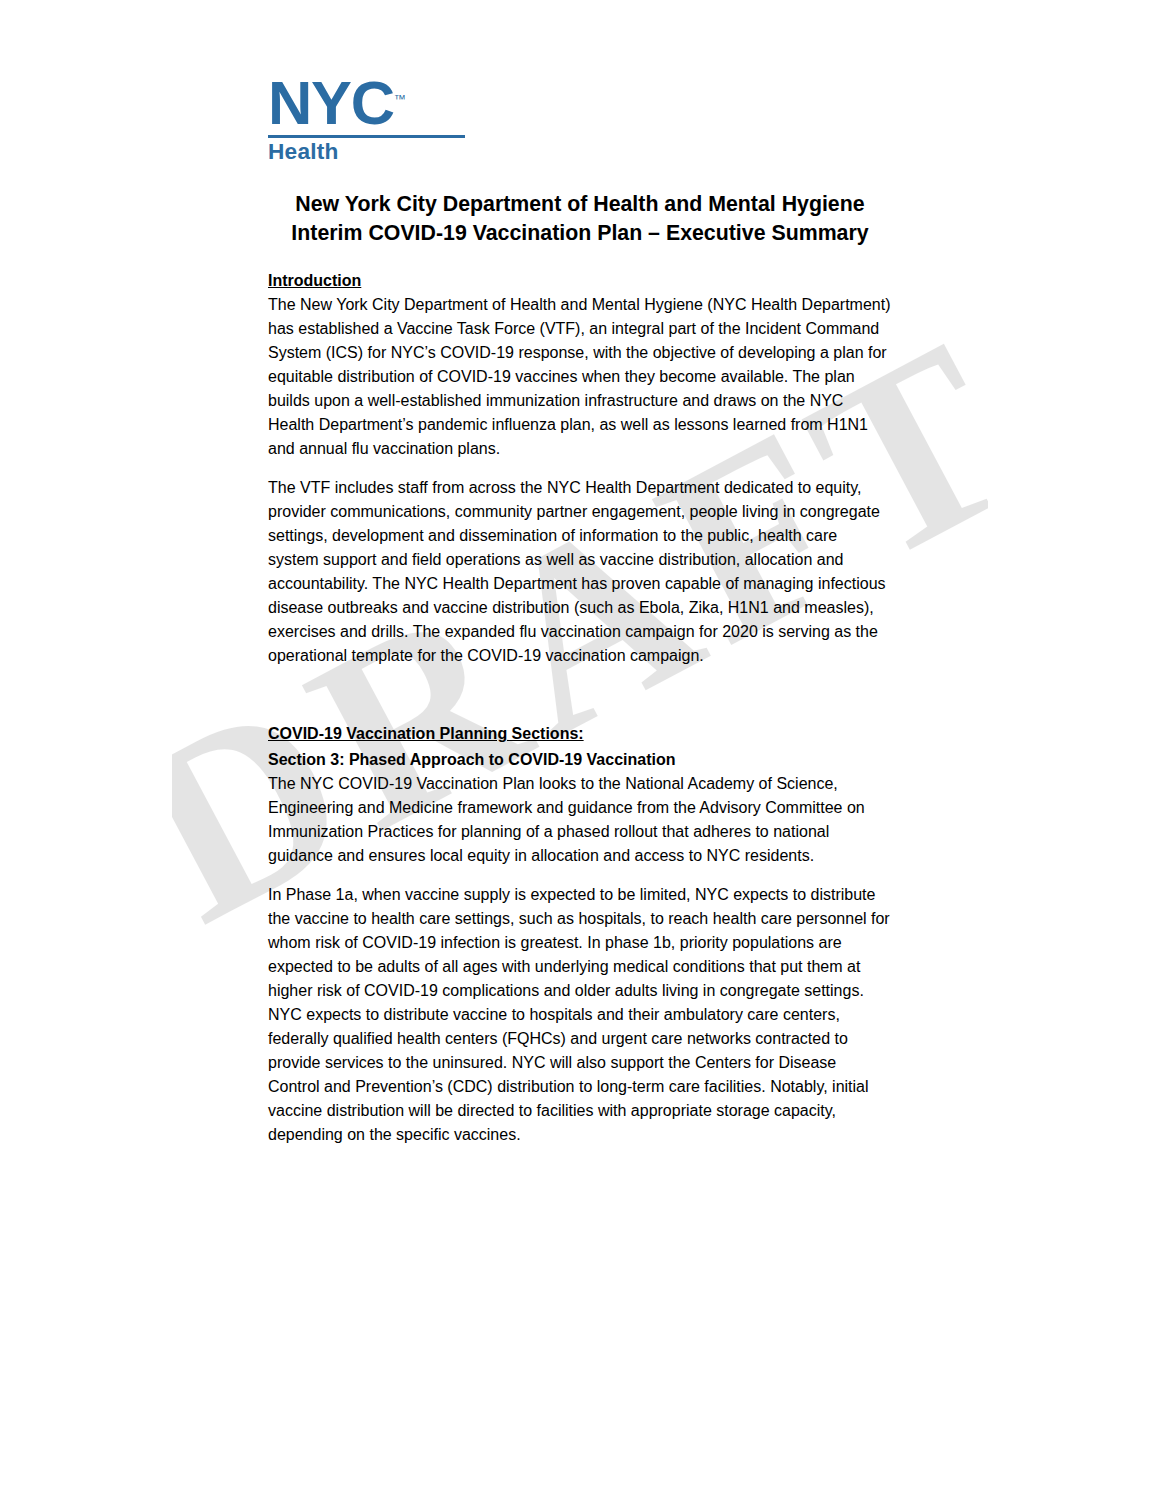DRAFT
NYC™
Health
New York City Department of Health and Mental Hygiene Interim COVID-19 Vaccination Plan – Executive Summary
Introduction
The New York City Department of Health and Mental Hygiene (NYC Health Department) has established a Vaccine Task Force (VTF), an integral part of the Incident Command System (ICS) for NYC’s COVID-19 response, with the objective of developing a plan for equitable distribution of COVID-19 vaccines when they become available. The plan builds upon a well-established immunization infrastructure and draws on the NYC Health Department’s pandemic influenza plan, as well as lessons learned from H1N1 and annual flu vaccination plans.
The VTF includes staff from across the NYC Health Department dedicated to equity, provider communications, community partner engagement, people living in congregate settings, development and dissemination of information to the public, health care system support and field operations as well as vaccine distribution, allocation and accountability. The NYC Health Department has proven capable of managing infectious disease outbreaks and vaccine distribution (such as Ebola, Zika, H1N1 and measles), exercises and drills. The expanded flu vaccination campaign for 2020 is serving as the operational template for the COVID-19 vaccination campaign.
COVID-19 Vaccination Planning Sections:
Section 3: Phased Approach to COVID-19 Vaccination
The NYC COVID-19 Vaccination Plan looks to the National Academy of Science, Engineering and Medicine framework and guidance from the Advisory Committee on Immunization Practices for planning of a phased rollout that adheres to national guidance and ensures local equity in allocation and access to NYC residents.
In Phase 1a, when vaccine supply is expected to be limited, NYC expects to distribute the vaccine to health care settings, such as hospitals, to reach health care personnel for whom risk of COVID-19 infection is greatest. In phase 1b, priority populations are expected to be adults of all ages with underlying medical conditions that put them at higher risk of COVID-19 complications and older adults living in congregate settings. NYC expects to distribute vaccine to hospitals and their ambulatory care centers, federally qualified health centers (FQHCs) and urgent care networks contracted to provide services to the uninsured. NYC will also support the Centers for Disease Control and Prevention’s (CDC) distribution to long-term care facilities. Notably, initial vaccine distribution will be directed to facilities with appropriate storage capacity, depending on the specific vaccines.